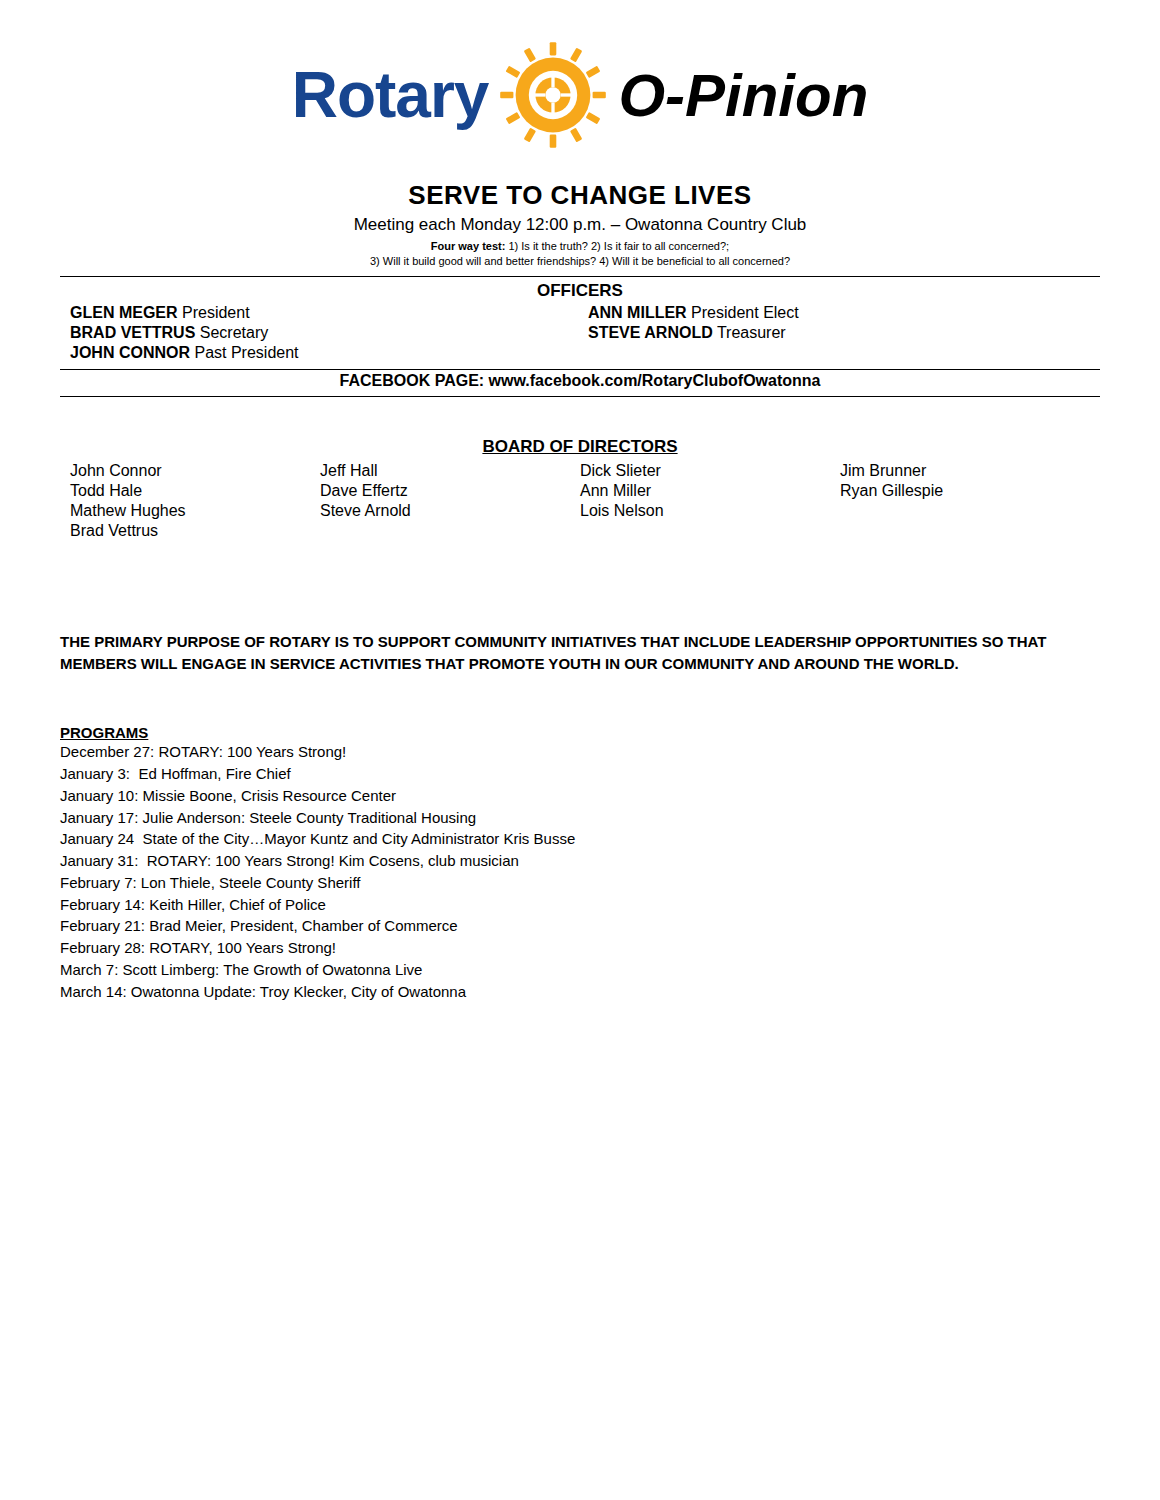Rotary
O-Pinion
SERVE TO CHANGE LIVES
Meeting each Monday 12:00 p.m. – Owatonna Country Club
Four way test: 1) Is it the truth? 2) Is it fair to all concerned?;
3) Will it build good will and better friendships? 4) Will it be beneficial to all concerned?
OFFICERS
| GLEN MEGER President | ANN MILLER President Elect |
| BRAD VETTRUS Secretary | STEVE ARNOLD Treasurer |
| JOHN CONNOR Past President | |
FACEBOOK PAGE: www.facebook.com/RotaryClubofOwatonna
BOARD OF DIRECTORS
| John Connor | Jeff Hall | Dick Slieter | Jim Brunner |
| Todd Hale | Dave Effertz | Ann Miller | Ryan Gillespie |
| Mathew Hughes | Steve Arnold | Lois Nelson | |
| Brad Vettrus | | | |
THE PRIMARY PURPOSE OF ROTARY IS TO SUPPORT COMMUNITY INITIATIVES THAT INCLUDE LEADERSHIP OPPORTUNITIES SO THAT MEMBERS WILL ENGAGE IN SERVICE ACTIVITIES THAT PROMOTE YOUTH IN OUR COMMUNITY AND AROUND THE WORLD.
PROGRAMS
December 27: ROTARY: 100 Years Strong!
January 3: Ed Hoffman, Fire Chief
January 10: Missie Boone, Crisis Resource Center
January 17: Julie Anderson: Steele County Traditional Housing
January 24 State of the City…Mayor Kuntz and City Administrator Kris Busse
January 31: ROTARY: 100 Years Strong! Kim Cosens, club musician
February 7: Lon Thiele, Steele County Sheriff
February 14: Keith Hiller, Chief of Police
February 21: Brad Meier, President, Chamber of Commerce
February 28: ROTARY, 100 Years Strong!
March 7: Scott Limberg: The Growth of Owatonna Live
March 14: Owatonna Update: Troy Klecker, City of Owatonna